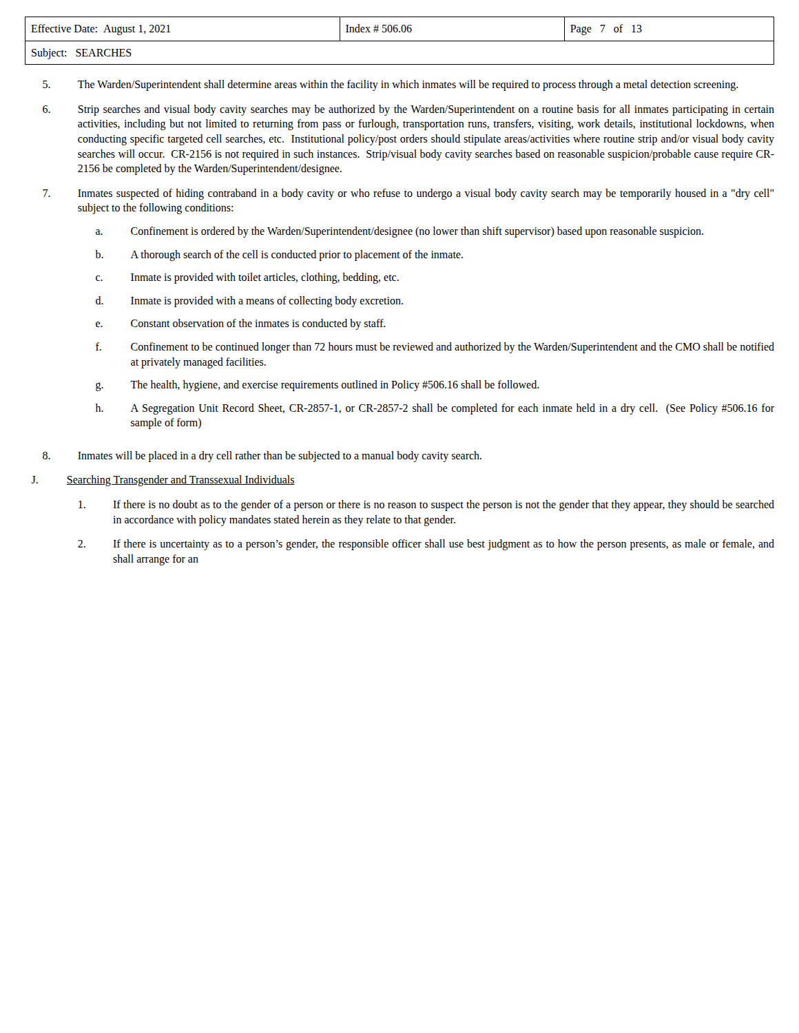| Effective Date: August 1, 2021 | Index # 506.06 | Page 7 of 13 |
| Subject: SEARCHES |
5. The Warden/Superintendent shall determine areas within the facility in which inmates will be required to process through a metal detection screening.
6. Strip searches and visual body cavity searches may be authorized by the Warden/Superintendent on a routine basis for all inmates participating in certain activities, including but not limited to returning from pass or furlough, transportation runs, transfers, visiting, work details, institutional lockdowns, when conducting specific targeted cell searches, etc. Institutional policy/post orders should stipulate areas/activities where routine strip and/or visual body cavity searches will occur. CR-2156 is not required in such instances. Strip/visual body cavity searches based on reasonable suspicion/probable cause require CR-2156 be completed by the Warden/Superintendent/designee.
7. Inmates suspected of hiding contraband in a body cavity or who refuse to undergo a visual body cavity search may be temporarily housed in a "dry cell" subject to the following conditions:
a. Confinement is ordered by the Warden/Superintendent/designee (no lower than shift supervisor) based upon reasonable suspicion.
b. A thorough search of the cell is conducted prior to placement of the inmate.
c. Inmate is provided with toilet articles, clothing, bedding, etc.
d. Inmate is provided with a means of collecting body excretion.
e. Constant observation of the inmates is conducted by staff.
f. Confinement to be continued longer than 72 hours must be reviewed and authorized by the Warden/Superintendent and the CMO shall be notified at privately managed facilities.
g. The health, hygiene, and exercise requirements outlined in Policy #506.16 shall be followed.
h. A Segregation Unit Record Sheet, CR-2857-1, or CR-2857-2 shall be completed for each inmate held in a dry cell. (See Policy #506.16 for sample of form)
8. Inmates will be placed in a dry cell rather than be subjected to a manual body cavity search.
J. Searching Transgender and Transsexual Individuals
1. If there is no doubt as to the gender of a person or there is no reason to suspect the person is not the gender that they appear, they should be searched in accordance with policy mandates stated herein as they relate to that gender.
2. If there is uncertainty as to a person’s gender, the responsible officer shall use best judgment as to how the person presents, as male or female, and shall arrange for an